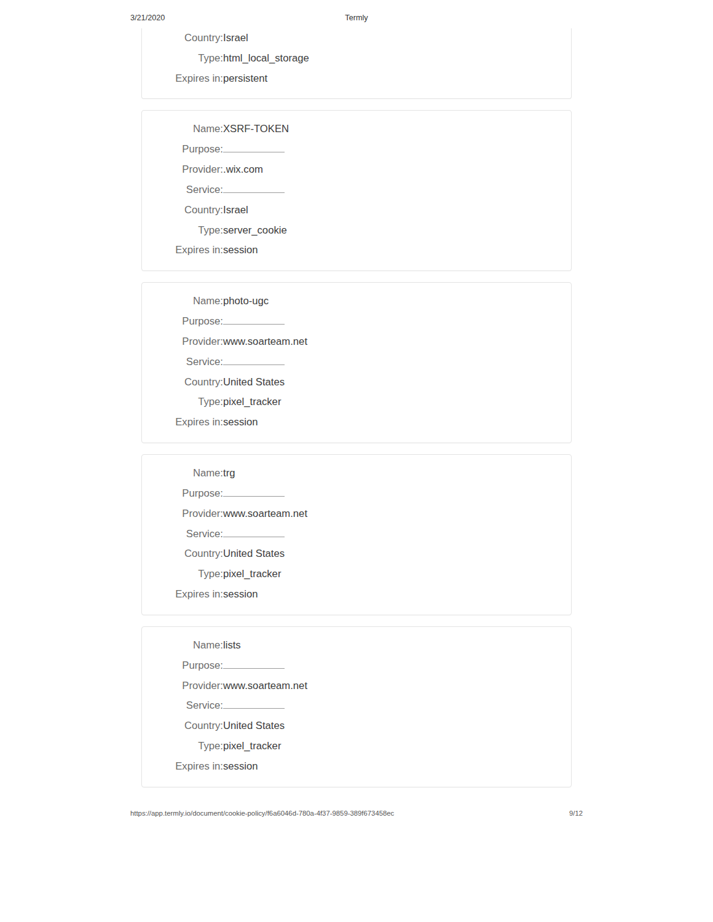3/21/2020 Termly
| Country: | Israel |
| Type: | html_local_storage |
| Expires in: | persistent |
| Name: | XSRF-TOKEN |
| Purpose: | |
| Provider: | .wix.com |
| Service: | |
| Country: | Israel |
| Type: | server_cookie |
| Expires in: | session |
| Name: | photo-ugc |
| Purpose: | |
| Provider: | www.soarteam.net |
| Service: | |
| Country: | United States |
| Type: | pixel_tracker |
| Expires in: | session |
| Name: | trg |
| Purpose: | |
| Provider: | www.soarteam.net |
| Service: | |
| Country: | United States |
| Type: | pixel_tracker |
| Expires in: | session |
| Name: | lists |
| Purpose: | |
| Provider: | www.soarteam.net |
| Service: | |
| Country: | United States |
| Type: | pixel_tracker |
| Expires in: | session |
https://app.termly.io/document/cookie-policy/f6a6046d-780a-4f37-9859-389f673458ec 9/12